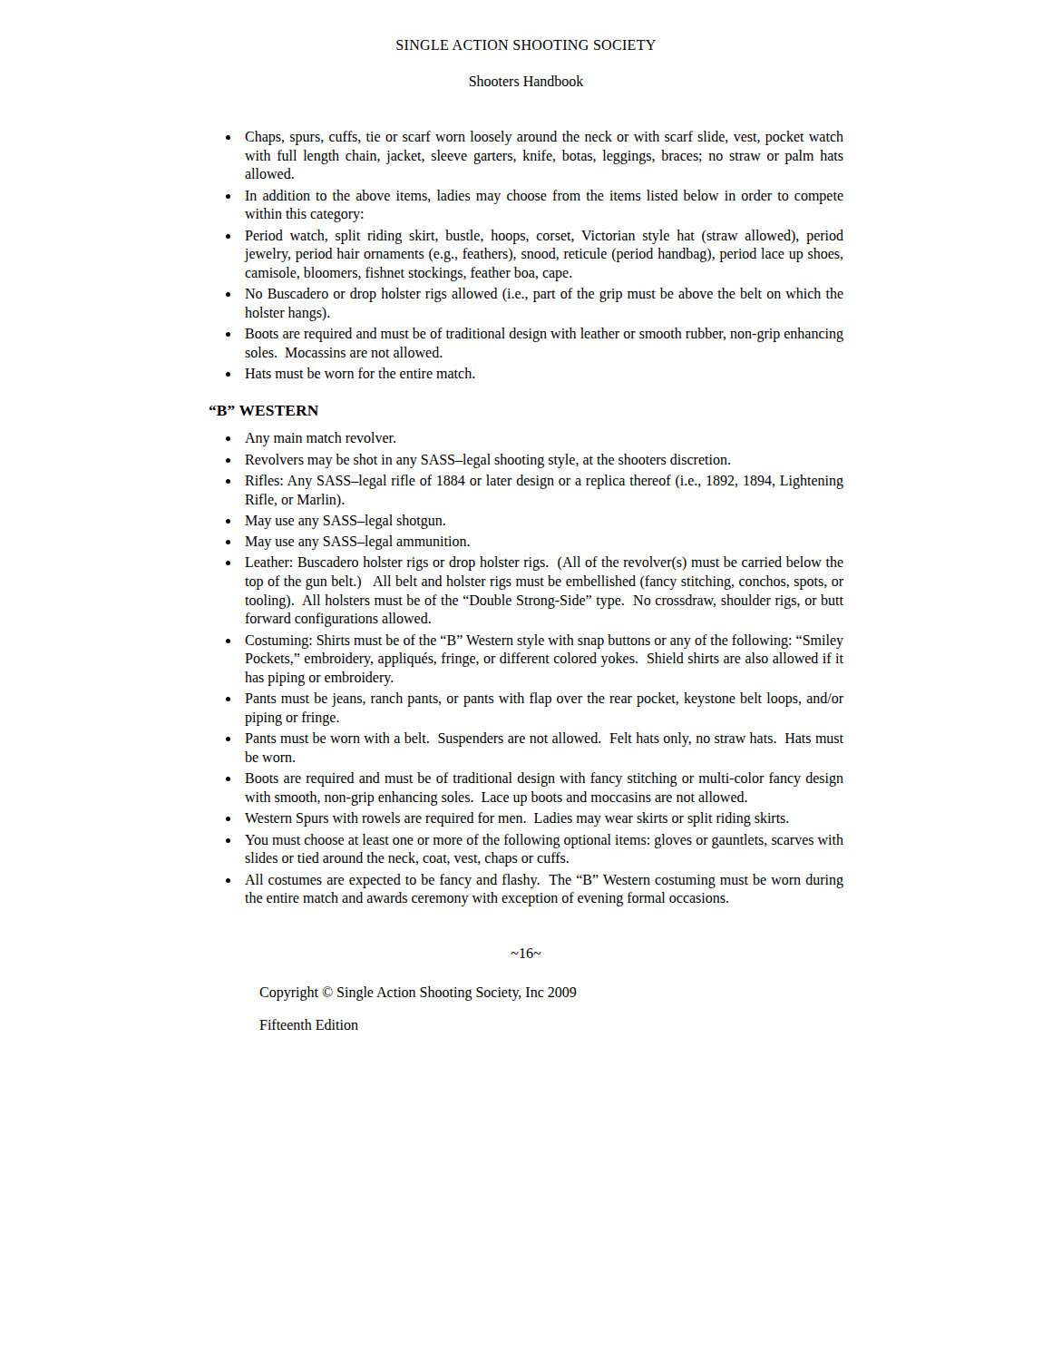SINGLE ACTION SHOOTING SOCIETY
Shooters Handbook
Chaps, spurs, cuffs, tie or scarf worn loosely around the neck or with scarf slide, vest, pocket watch with full length chain, jacket, sleeve garters, knife, botas, leggings, braces; no straw or palm hats allowed.
In addition to the above items, ladies may choose from the items listed below in order to compete within this category:
Period watch, split riding skirt, bustle, hoops, corset, Victorian style hat (straw allowed), period jewelry, period hair ornaments (e.g., feathers), snood, reticule (period handbag), period lace up shoes, camisole, bloomers, fishnet stockings, feather boa, cape.
No Buscadero or drop holster rigs allowed (i.e., part of the grip must be above the belt on which the holster hangs).
Boots are required and must be of traditional design with leather or smooth rubber, non-grip enhancing soles. Mocassins are not allowed.
Hats must be worn for the entire match.
“B” WESTERN
Any main match revolver.
Revolvers may be shot in any SASS–legal shooting style, at the shooters discretion.
Rifles: Any SASS–legal rifle of 1884 or later design or a replica thereof (i.e., 1892, 1894, Lightening Rifle, or Marlin).
May use any SASS–legal shotgun.
May use any SASS–legal ammunition.
Leather: Buscadero holster rigs or drop holster rigs. (All of the revolver(s) must be carried below the top of the gun belt.) All belt and holster rigs must be embellished (fancy stitching, conchos, spots, or tooling). All holsters must be of the “Double Strong-Side” type. No crossdraw, shoulder rigs, or butt forward configurations allowed.
Costuming: Shirts must be of the “B” Western style with snap buttons or any of the following: “Smiley Pockets,” embroidery, appliqués, fringe, or different colored yokes. Shield shirts are also allowed if it has piping or embroidery.
Pants must be jeans, ranch pants, or pants with flap over the rear pocket, keystone belt loops, and/or piping or fringe.
Pants must be worn with a belt. Suspenders are not allowed. Felt hats only, no straw hats. Hats must be worn.
Boots are required and must be of traditional design with fancy stitching or multi-color fancy design with smooth, non-grip enhancing soles. Lace up boots and moccasins are not allowed.
Western Spurs with rowels are required for men. Ladies may wear skirts or split riding skirts.
You must choose at least one or more of the following optional items: gloves or gauntlets, scarves with slides or tied around the neck, coat, vest, chaps or cuffs.
All costumes are expected to be fancy and flashy. The “B” Western costuming must be worn during the entire match and awards ceremony with exception of evening formal occasions.
~16~
Copyright © Single Action Shooting Society, Inc 2009
Fifteenth Edition